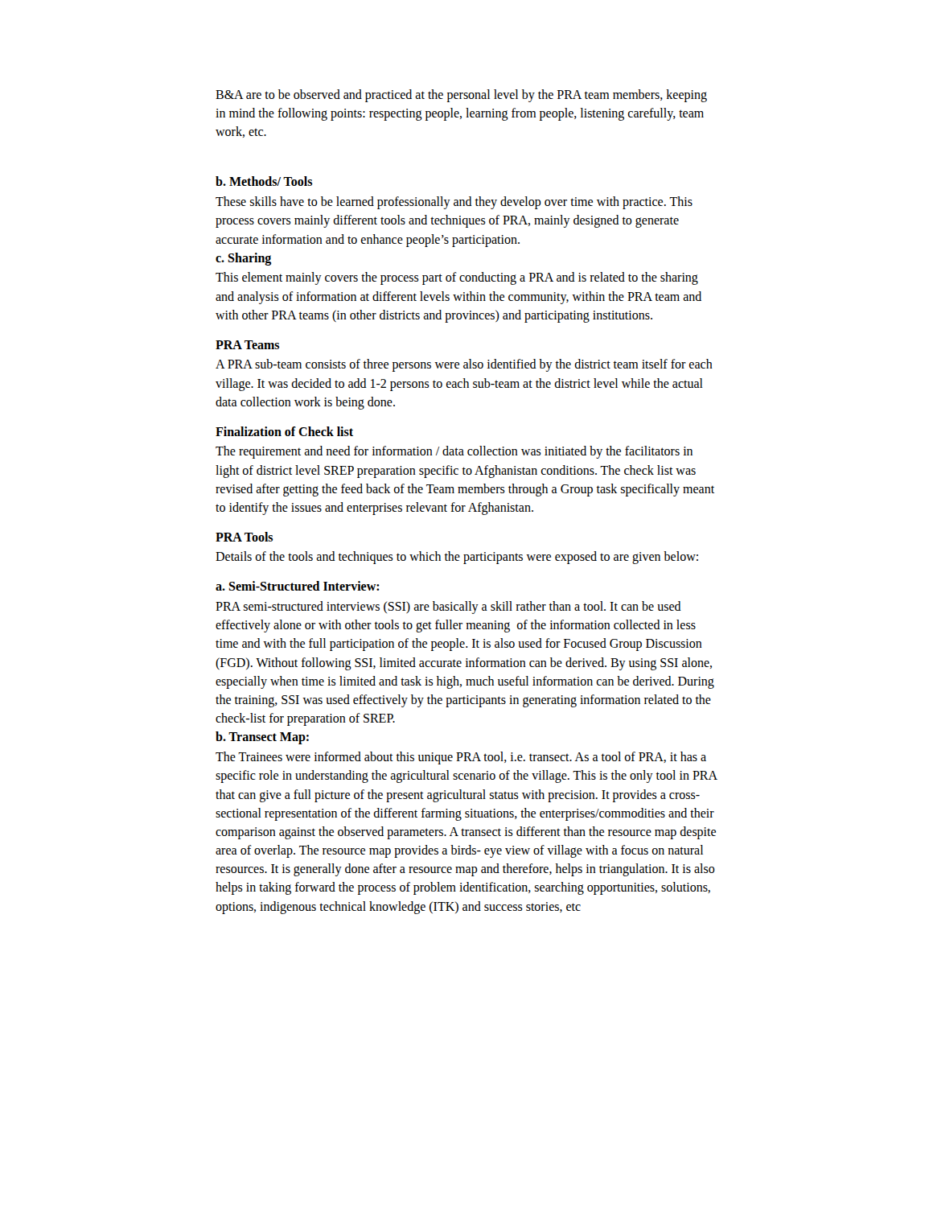B&A are to be observed and practiced at the personal level by the PRA team members, keeping in mind the following points: respecting people, learning from people, listening carefully, team work, etc.
b. Methods/ Tools
These skills have to be learned professionally and they develop over time with practice. This process covers mainly different tools and techniques of PRA, mainly designed to generate accurate information and to enhance people’s participation.
c. Sharing
This element mainly covers the process part of conducting a PRA and is related to the sharing and analysis of information at different levels within the community, within the PRA team and with other PRA teams (in other districts and provinces) and participating institutions.
PRA Teams
A PRA sub-team consists of three persons were also identified by the district team itself for each village. It was decided to add 1-2 persons to each sub-team at the district level while the actual data collection work is being done.
Finalization of Check list
The requirement and need for information / data collection was initiated by the facilitators in light of district level SREP preparation specific to Afghanistan conditions. The check list was revised after getting the feed back of the Team members through a Group task specifically meant to identify the issues and enterprises relevant for Afghanistan.
PRA Tools
Details of the tools and techniques to which the participants were exposed to are given below:
a. Semi-Structured Interview:
PRA semi-structured interviews (SSI) are basically a skill rather than a tool. It can be used effectively alone or with other tools to get fuller meaning of the information collected in less time and with the full participation of the people. It is also used for Focused Group Discussion (FGD). Without following SSI, limited accurate information can be derived. By using SSI alone, especially when time is limited and task is high, much useful information can be derived. During the training, SSI was used effectively by the participants in generating information related to the check-list for preparation of SREP.
b. Transect Map:
The Trainees were informed about this unique PRA tool, i.e. transect. As a tool of PRA, it has a specific role in understanding the agricultural scenario of the village. This is the only tool in PRA that can give a full picture of the present agricultural status with precision. It provides a cross-sectional representation of the different farming situations, the enterprises/commodities and their comparison against the observed parameters. A transect is different than the resource map despite area of overlap. The resource map provides a birds- eye view of village with a focus on natural resources. It is generally done after a resource map and therefore, helps in triangulation. It is also helps in taking forward the process of problem identification, searching opportunities, solutions, options, indigenous technical knowledge (ITK) and success stories, etc